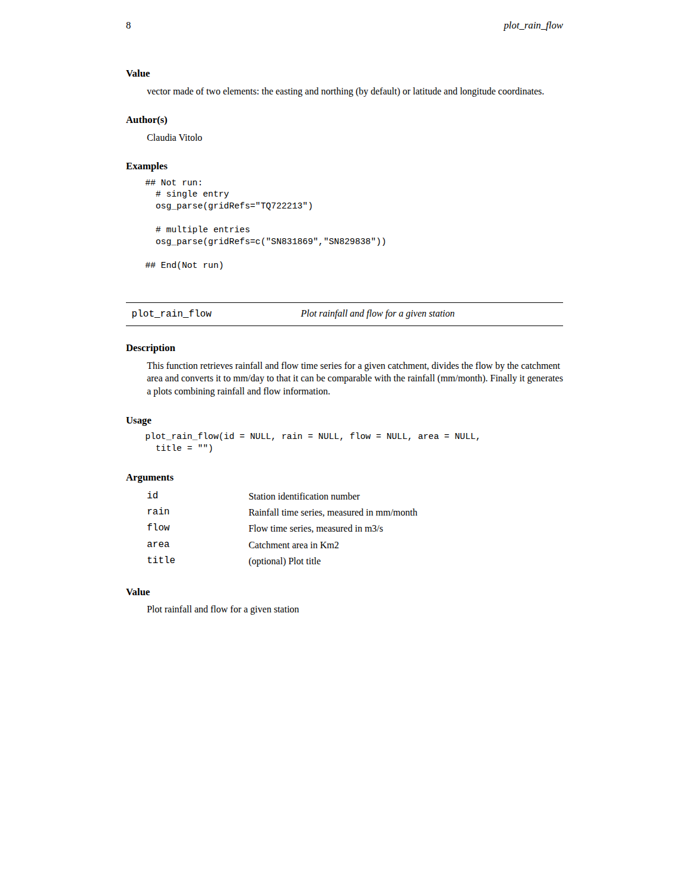8 plot_rain_flow
Value
vector made of two elements: the easting and northing (by default) or latitude and longitude coordinates.
Author(s)
Claudia Vitolo
Examples
## Not run:
  # single entry
  osg_parse(gridRefs="TQ722213")

  # multiple entries
  osg_parse(gridRefs=c("SN831869","SN829838"))

## End(Not run)
plot_rain_flow Plot rainfall and flow for a given station
Description
This function retrieves rainfall and flow time series for a given catchment, divides the flow by the catchment area and converts it to mm/day to that it can be comparable with the rainfall (mm/month). Finally it generates a plots combining rainfall and flow information.
Usage
plot_rain_flow(id = NULL, rain = NULL, flow = NULL, area = NULL,
  title = "")
Arguments
| id | Station identification number |
| rain | Rainfall time series, measured in mm/month |
| flow | Flow time series, measured in m3/s |
| area | Catchment area in Km2 |
| title | (optional) Plot title |
Value
Plot rainfall and flow for a given station